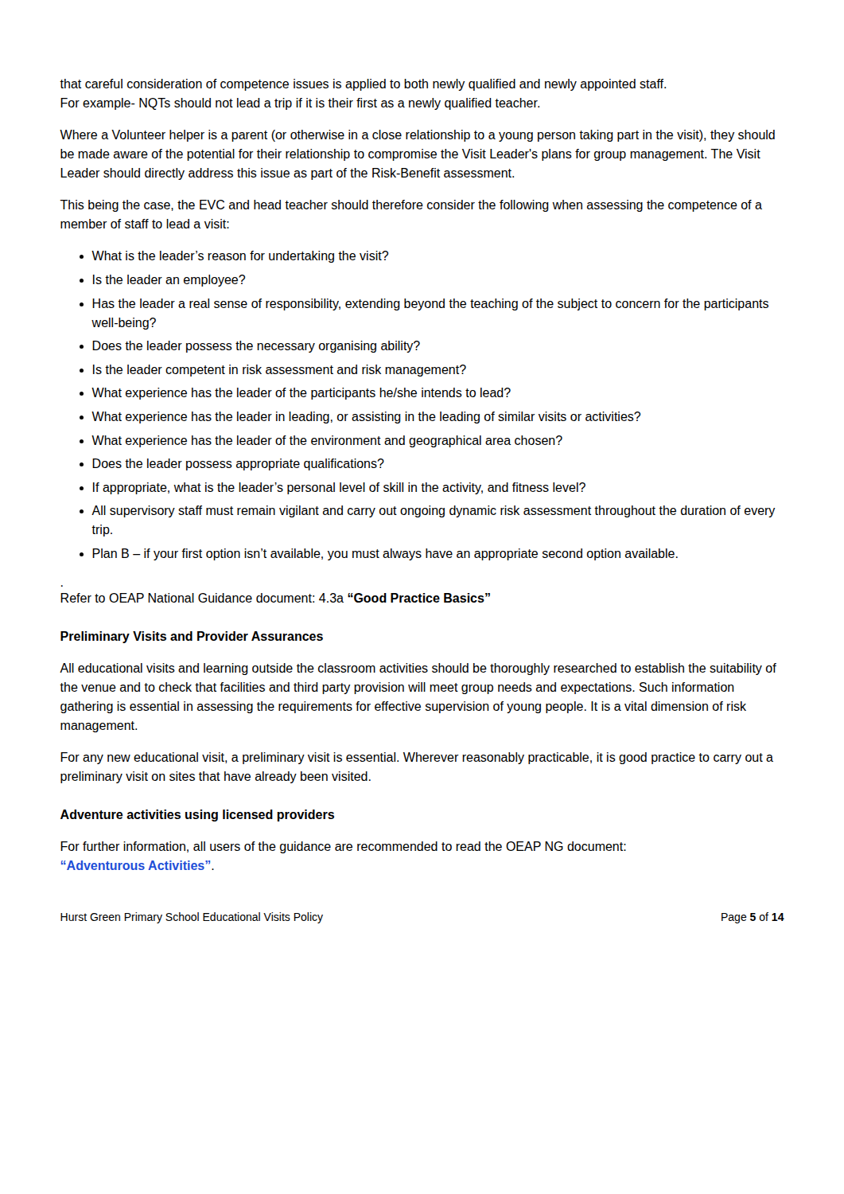that careful consideration of competence issues is applied to both newly qualified and newly appointed staff.
For example- NQTs should not lead a trip if it is their first as a newly qualified teacher.
Where a Volunteer helper is a parent (or otherwise in a close relationship to a young person taking part in the visit), they should be made aware of the potential for their relationship to compromise the Visit Leader's plans for group management. The Visit Leader should directly address this issue as part of the Risk-Benefit assessment.
This being the case, the EVC and head teacher should therefore consider the following when assessing the competence of a member of staff to lead a visit:
What is the leader’s reason for undertaking the visit?
Is the leader an employee?
Has the leader a real sense of responsibility, extending beyond the teaching of the subject to concern for the participants well-being?
Does the leader possess the necessary organising ability?
Is the leader competent in risk assessment and risk management?
What experience has the leader of the participants he/she intends to lead?
What experience has the leader in leading, or assisting in the leading of similar visits or activities?
What experience has the leader of the environment and geographical area chosen?
Does the leader possess appropriate qualifications?
If appropriate, what is the leader’s personal level of skill in the activity, and fitness level?
All supervisory staff must remain vigilant and carry out ongoing dynamic risk assessment throughout the duration of every trip.
Plan B – if your first option isn’t available, you must always have an appropriate second option available.
.
Refer to OEAP National Guidance document: 4.3a “Good Practice Basics”
Preliminary Visits and Provider Assurances
All educational visits and learning outside the classroom activities should be thoroughly researched to establish the suitability of the venue and to check that facilities and third party provision will meet group needs and expectations. Such information gathering is essential in assessing the requirements for effective supervision of young people. It is a vital dimension of risk management.
For any new educational visit, a preliminary visit is essential. Wherever reasonably practicable, it is good practice to carry out a preliminary visit on sites that have already been visited.
Adventure activities using licensed providers
For further information, all users of the guidance are recommended to read the OEAP NG document:
“Adventurous Activities”.
Hurst Green Primary School Educational Visits Policy Page 5 of 14